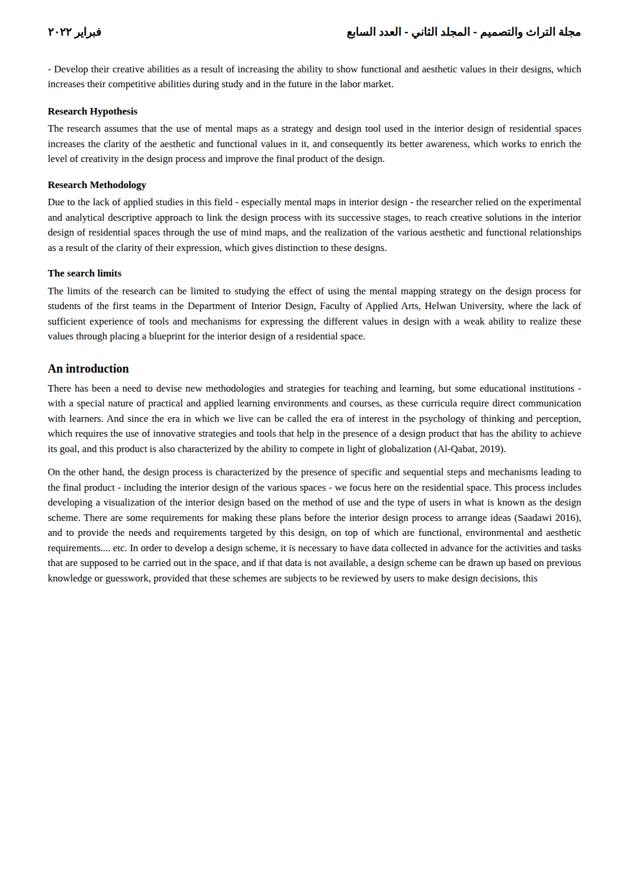مجلة التراث والتصميم - المجلد الثاني - العدد السابع
فبراير ٢٠٢٢
- Develop their creative abilities as a result of increasing the ability to show functional and aesthetic values in their designs, which increases their competitive abilities during study and in the future in the labor market.
Research Hypothesis
The research assumes that the use of mental maps as a strategy and design tool used in the interior design of residential spaces increases the clarity of the aesthetic and functional values in it, and consequently its better awareness, which works to enrich the level of creativity in the design process and improve the final product of the design.
Research Methodology
Due to the lack of applied studies in this field - especially mental maps in interior design - the researcher relied on the experimental and analytical descriptive approach to link the design process with its successive stages, to reach creative solutions in the interior design of residential spaces through the use of mind maps, and the realization of the various aesthetic and functional relationships as a result of the clarity of their expression, which gives distinction to these designs.
The search limits
The limits of the research can be limited to studying the effect of using the mental mapping strategy on the design process for students of the first teams in the Department of Interior Design, Faculty of Applied Arts, Helwan University, where the lack of sufficient experience of tools and mechanisms for expressing the different values in design with a weak ability to realize these values through placing a blueprint for the interior design of a residential space.
An introduction
There has been a need to devise new methodologies and strategies for teaching and learning, but some educational institutions - with a special nature of practical and applied learning environments and courses, as these curricula require direct communication with learners. And since the era in which we live can be called the era of interest in the psychology of thinking and perception, which requires the use of innovative strategies and tools that help in the presence of a design product that has the ability to achieve its goal, and this product is also characterized by the ability to compete in light of globalization (Al-Qabat, 2019).
On the other hand, the design process is characterized by the presence of specific and sequential steps and mechanisms leading to the final product - including the interior design of the various spaces - we focus here on the residential space. This process includes developing a visualization of the interior design based on the method of use and the type of users in what is known as the design scheme. There are some requirements for making these plans before the interior design process to arrange ideas (Saadawi 2016), and to provide the needs and requirements targeted by this design, on top of which are functional, environmental and aesthetic requirements.... etc. In order to develop a design scheme, it is necessary to have data collected in advance for the activities and tasks that are supposed to be carried out in the space, and if that data is not available, a design scheme can be drawn up based on previous knowledge or guesswork, provided that these schemes are subjects to be reviewed by users to make design decisions, this